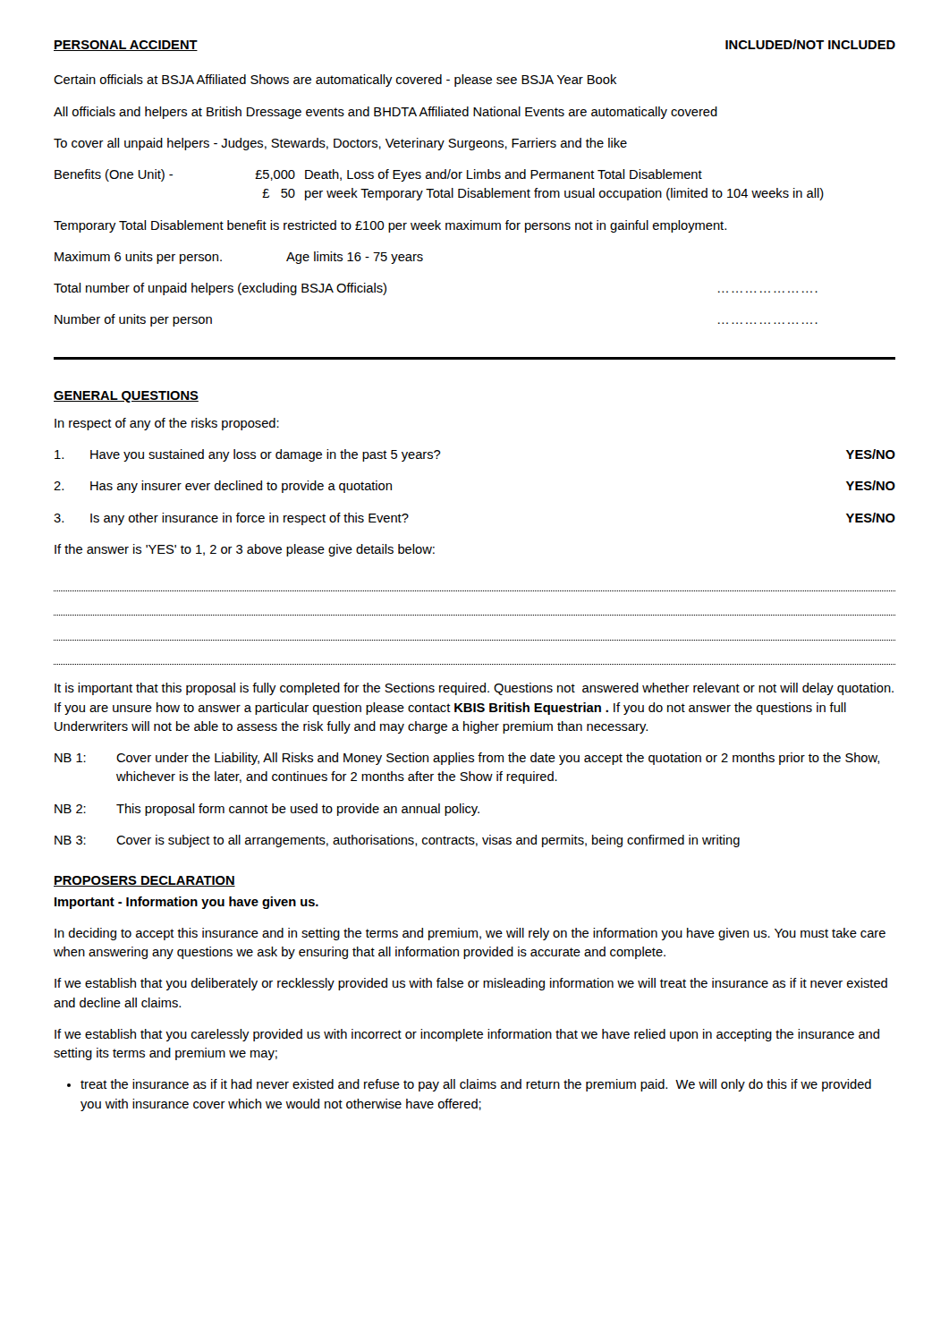PERSONAL ACCIDENT
INCLUDED/NOT INCLUDED
Certain officials at BSJA Affiliated Shows are automatically covered - please see BSJA Year Book
All officials and helpers at British Dressage events and BHDTA Affiliated National Events are automatically covered
To cover all unpaid helpers - Judges, Stewards, Doctors, Veterinary Surgeons, Farriers and the like
Benefits (One Unit) -
£5,000
£ 50
Death, Loss of Eyes and/or Limbs and Permanent Total Disablement
per week Temporary Total Disablement from usual occupation (limited to 104 weeks in all)
Temporary Total Disablement benefit is restricted to £100 per week maximum for persons not in gainful employment.
Maximum 6 units per person.
Age limits 16 - 75 years
Total number of unpaid helpers (excluding BSJA Officials)
………………….
Number of units per person
………………….
GENERAL QUESTIONS
In respect of any of the risks proposed:
1.
Have you sustained any loss or damage in the past 5 years?
YES/NO
2.
Has any insurer ever declined to provide a quotation
YES/NO
3.
Is any other insurance in force in respect of this Event?
YES/NO
If the answer is 'YES' to 1, 2 or 3 above please give details below:
It is important that this proposal is fully completed for the Sections required. Questions not answered whether relevant or not will delay quotation. If you are unsure how to answer a particular question please contact KBIS British Equestrian . If you do not answer the questions in full Underwriters will not be able to assess the risk fully and may charge a higher premium than necessary.
NB 1:
Cover under the Liability, All Risks and Money Section applies from the date you accept the quotation or 2 months prior to the Show, whichever is the later, and continues for 2 months after the Show if required.
NB 2:
This proposal form cannot be used to provide an annual policy.
NB 3:
Cover is subject to all arrangements, authorisations, contracts, visas and permits, being confirmed in writing
PROPOSERS DECLARATION
Important - Information you have given us.
In deciding to accept this insurance and in setting the terms and premium, we will rely on the information you have given us. You must take care when answering any questions we ask by ensuring that all information provided is accurate and complete.
If we establish that you deliberately or recklessly provided us with false or misleading information we will treat the insurance as if it never existed and decline all claims.
If we establish that you carelessly provided us with incorrect or incomplete information that we have relied upon in accepting the insurance and setting its terms and premium we may;
treat the insurance as if it had never existed and refuse to pay all claims and return the premium paid. We will only do this if we provided you with insurance cover which we would not otherwise have offered;